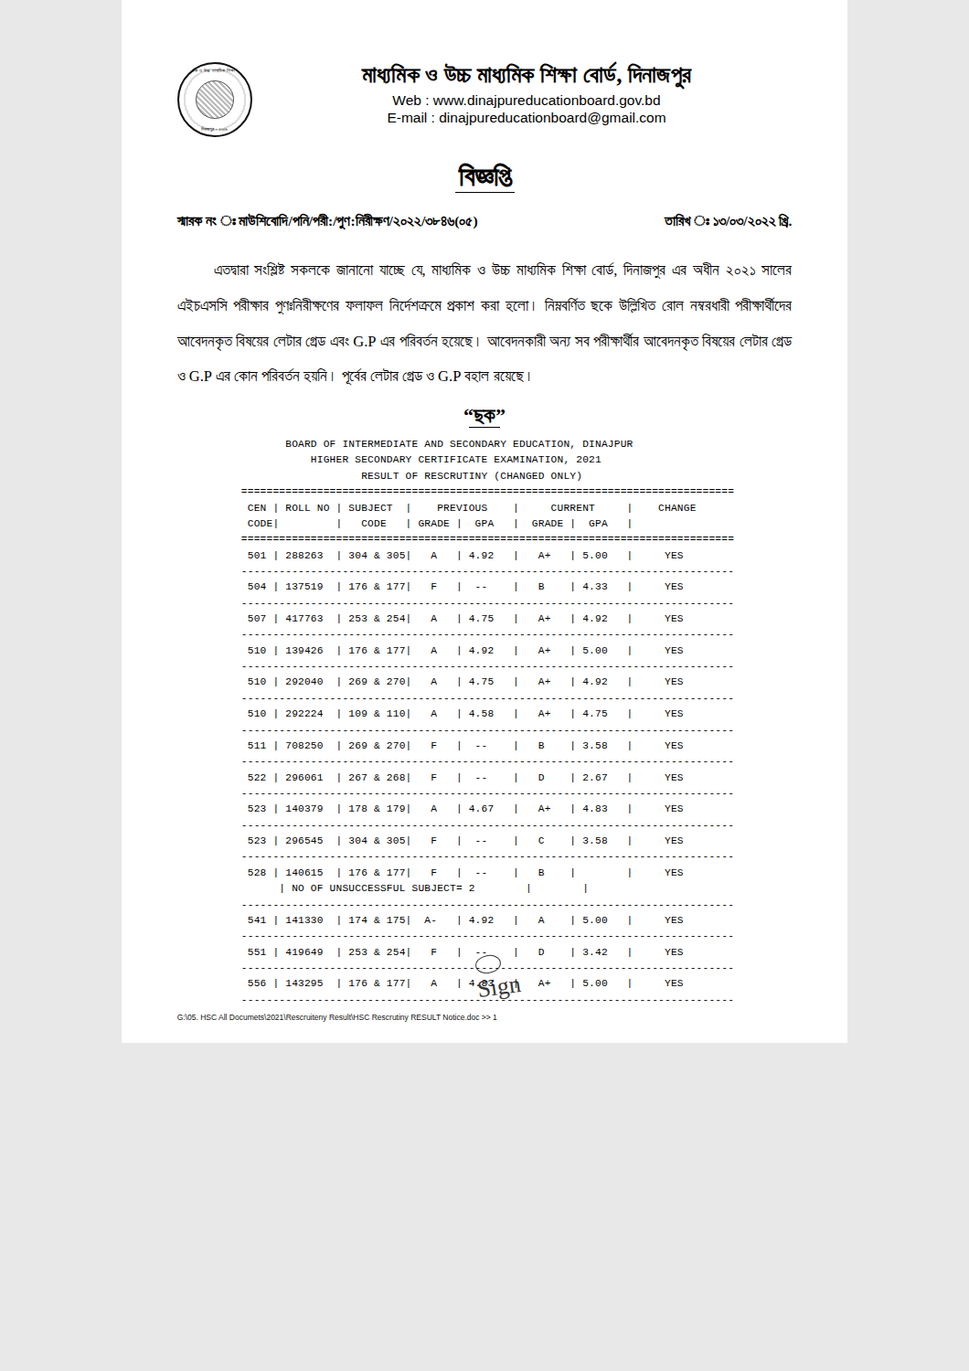মাধ্যমিক ও উচ্চ মাধ্যমিক শিক্ষা বোর্ড
দিনাজপুর - ২০০৬
মাধ্যমিক ও উচ্চ মাধ্যমিক শিক্ষা বোর্ড, দিনাজপুর
Web : www.dinajpureducationboard.gov.bd
E-mail : dinajpureducationboard@gmail.com
বিজ্ঞপ্তি
স্মারক নং ঃ মাউশিবোদি/পনি/পরী:/পুণ:নিরীক্ষণ/২০২২/৩৮৪৬(০৫)
তারিখ ঃ ১৩/০৩/২০২২ খ্রি.
এতদ্বারা সংশ্লিষ্ট সকলকে জানানো যাচ্ছে যে, মাধ্যমিক ও উচ্চ মাধ্যমিক শিক্ষা বোর্ড, দিনাজপুর এর অধীন ২০২১ সালের এইচএসসি পরীক্ষার পুণঃনিরীক্ষণের ফলাফল নির্দেশক্রমে প্রকাশ করা হলো। নিম্নবর্ণিত ছকে উল্লিখিত রোল নম্বরধারী পরীক্ষার্থীদের আবেদনকৃত বিষয়ের লেটার গ্রেড এবং G.P এর পরিবর্তন হয়েছে। আবেদনকারী অন্য সব পরীক্ষার্থীর আবেদনকৃত বিষয়ের লেটার গ্রেড ও G.P এর কোন পরিবর্তন হয়নি। পূর্বের লেটার গ্রেড ও G.P বহাল রয়েছে।
“ছক”
        BOARD OF INTERMEDIATE AND SECONDARY EDUCATION, DINAJPUR
            HIGHER SECONDARY CERTIFICATE EXAMINATION, 2021
                    RESULT OF RESCRUTINY (CHANGED ONLY)
 ==============================================================================
  CEN | ROLL NO | SUBJECT  |    PREVIOUS    |     CURRENT     |    CHANGE
  CODE|         |   CODE   | GRADE |  GPA   |  GRADE |  GPA   |
 ==============================================================================
  501 | 288263  | 304 & 305|   A   | 4.92   |   A+   | 5.00   |     YES
 ------------------------------------------------------------------------------
  504 | 137519  | 176 & 177|   F   |  --    |   B    | 4.33   |     YES
 ------------------------------------------------------------------------------
  507 | 417763  | 253 & 254|   A   | 4.75   |   A+   | 4.92   |     YES
 ------------------------------------------------------------------------------
  510 | 139426  | 176 & 177|   A   | 4.92   |   A+   | 5.00   |     YES
 ------------------------------------------------------------------------------
  510 | 292040  | 269 & 270|   A   | 4.75   |   A+   | 4.92   |     YES
 ------------------------------------------------------------------------------
  510 | 292224  | 109 & 110|   A   | 4.58   |   A+   | 4.75   |     YES
 ------------------------------------------------------------------------------
  511 | 708250  | 269 & 270|   F   |  --    |   B    | 3.58   |     YES
 ------------------------------------------------------------------------------
  522 | 296061  | 267 & 268|   F   |  --    |   D    | 2.67   |     YES
 ------------------------------------------------------------------------------
  523 | 140379  | 178 & 179|   A   | 4.67   |   A+   | 4.83   |     YES
 ------------------------------------------------------------------------------
  523 | 296545  | 304 & 305|   F   |  --    |   C    | 3.58   |     YES
 ------------------------------------------------------------------------------
  528 | 140615  | 176 & 177|   F   |  --    |   B    |        |     YES
       | NO OF UNSUCCESSFUL SUBJECT= 2        |        |
 ------------------------------------------------------------------------------
  541 | 141330  | 174 & 175|  A-   | 4.92   |   A    | 5.00   |     YES
 ------------------------------------------------------------------------------
  551 | 419649  | 253 & 254|   F   |  --    |   D    | 3.42   |     YES
 ------------------------------------------------------------------------------
  556 | 143295  | 176 & 177|   A   | 4.83   |   A+   | 5.00   |     YES
 ------------------------------------------------------------------------------
Sign
G:\05. HSC All Documets\2021\Rescruiteny Result\HSC Rescrutiny RESULT Notice.doc >> 1